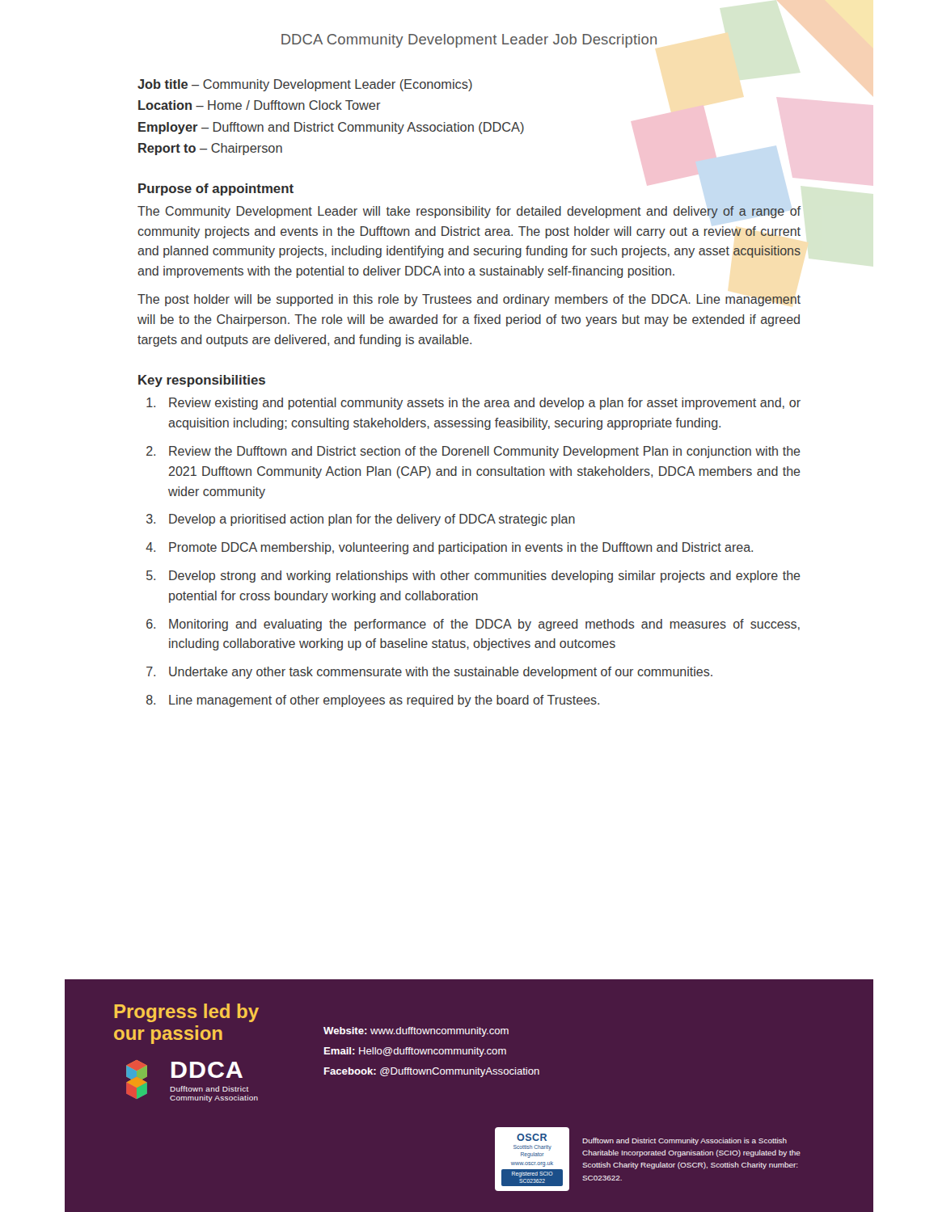DDCA Community Development Leader Job Description
Job title – Community Development Leader (Economics)
Location – Home / Dufftown Clock Tower
Employer – Dufftown and District Community Association (DDCA)
Report to – Chairperson
Purpose of appointment
The Community Development Leader will take responsibility for detailed development and delivery of a range of community projects and events in the Dufftown and District area. The post holder will carry out a review of current and planned community projects, including identifying and securing funding for such projects, any asset acquisitions and improvements with the potential to deliver DDCA into a sustainably self-financing position.
The post holder will be supported in this role by Trustees and ordinary members of the DDCA. Line management will be to the Chairperson. The role will be awarded for a fixed period of two years but may be extended if agreed targets and outputs are delivered, and funding is available.
Key responsibilities
Review existing and potential community assets in the area and develop a plan for asset improvement and, or acquisition including; consulting stakeholders, assessing feasibility, securing appropriate funding.
Review the Dufftown and District section of the Dorenell Community Development Plan in conjunction with the 2021 Dufftown Community Action Plan (CAP) and in consultation with stakeholders, DDCA members and the wider community
Develop a prioritised action plan for the delivery of DDCA strategic plan
Promote DDCA membership, volunteering and participation in events in the Dufftown and District area.
Develop strong and working relationships with other communities developing similar projects and explore the potential for cross boundary working and collaboration
Monitoring and evaluating the performance of the DDCA by agreed methods and measures of success, including collaborative working up of baseline status, objectives and outcomes
Undertake any other task commensurate with the sustainable development of our communities.
Line management of other employees as required by the board of Trustees.
Progress led by
our passion
DDCA Dufftown and District
Community Association
Website: www.dufftowncommunity.com
Email: Hello@dufftowncommunity.com
Facebook: @DufftownCommunityAssociation
OSCR
Scottish Charity Regulator
www.oscr.org.uk
Registered SCIO
SC023622
Dufftown and District Community Association is a Scottish Charitable Incorporated Organisation (SCIO) regulated by the Scottish Charity Regulator (OSCR), Scottish Charity number: SC023622.